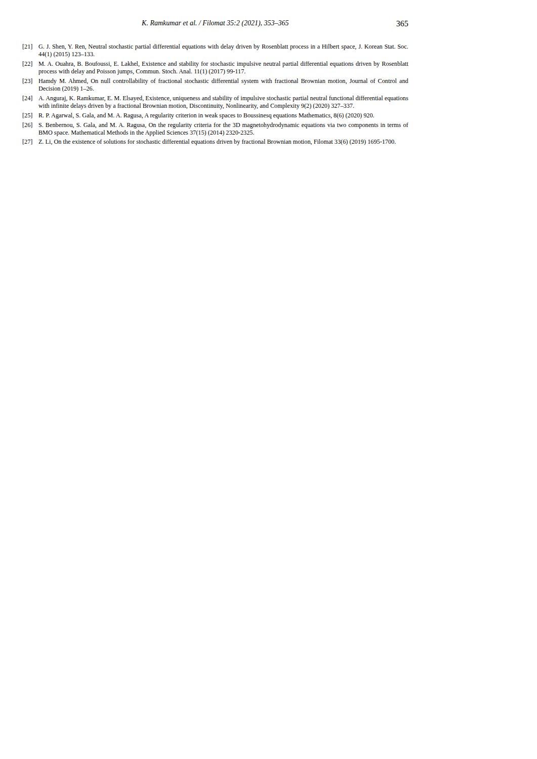K. Ramkumar et al. / Filomat 35:2 (2021), 353–365 365
G. J. Shen, Y. Ren, Neutral stochastic partial differential equations with delay driven by Rosenblatt process in a Hilbert space, J. Korean Stat. Soc. 44(1) (2015) 123–133.
M. A. Ouahra, B. Boufoussi, E. Lakhel, Existence and stability for stochastic impulsive neutral partial differential equations driven by Rosenblatt process with delay and Poisson jumps, Commun. Stoch. Anal. 11(1) (2017) 99-117.
Hamdy M. Ahmed, On null controllability of fractional stochastic differential system with fractional Brownian motion, Journal of Control and Decision (2019) 1–26.
A. Anguraj, K. Ramkumar, E. M. Elsayed, Existence, uniqueness and stability of impulsive stochastic partial neutral functional differential equations with infinite delays driven by a fractional Brownian motion, Discontinuity, Nonlinearity, and Complexity 9(2) (2020) 327–337.
R. P. Agarwal, S. Gala, and M. A. Ragusa, A regularity criterion in weak spaces to Boussinesq equations Mathematics, 8(6) (2020) 920.
S. Benbernou, S. Gala, and M. A. Ragusa, On the regularity criteria for the 3D magnetohydrodynamic equations via two components in terms of BMO space. Mathematical Methods in the Applied Sciences 37(15) (2014) 2320-2325.
Z. Li, On the existence of solutions for stochastic differential equations driven by fractional Brownian motion, Filomat 33(6) (2019) 1695-1700.